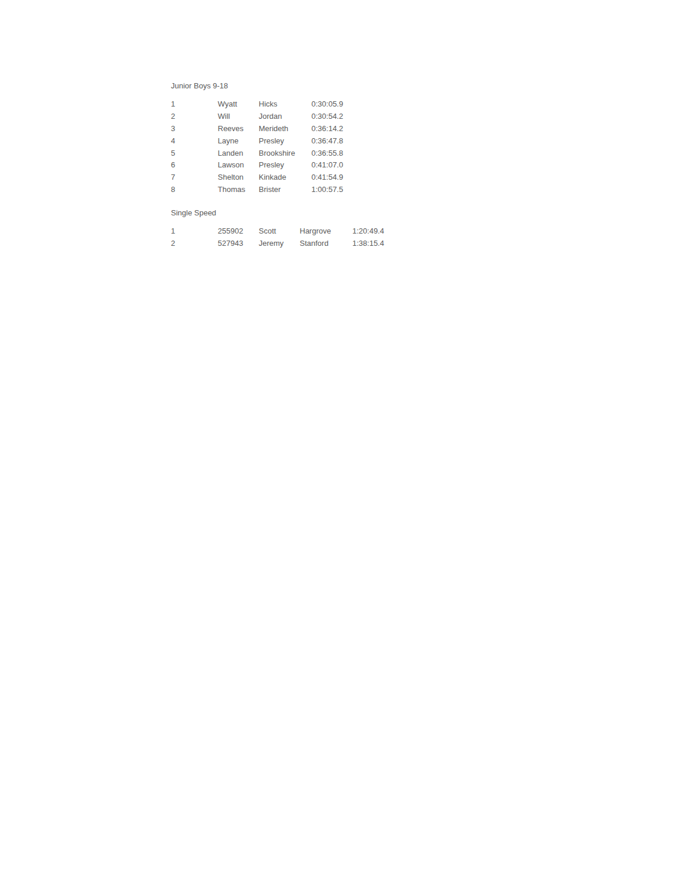Junior Boys 9-18
| 1 | Wyatt | Hicks | 0:30:05.9 |
| 2 | Will | Jordan | 0:30:54.2 |
| 3 | Reeves | Merideth | 0:36:14.2 |
| 4 | Layne | Presley | 0:36:47.8 |
| 5 | Landen | Brookshire | 0:36:55.8 |
| 6 | Lawson | Presley | 0:41:07.0 |
| 7 | Shelton | Kinkade | 0:41:54.9 |
| 8 | Thomas | Brister | 1:00:57.5 |
Single Speed
| 1 | 255902 | Scott | Hargrove | 1:20:49.4 |
| 2 | 527943 | Jeremy | Stanford | 1:38:15.4 |